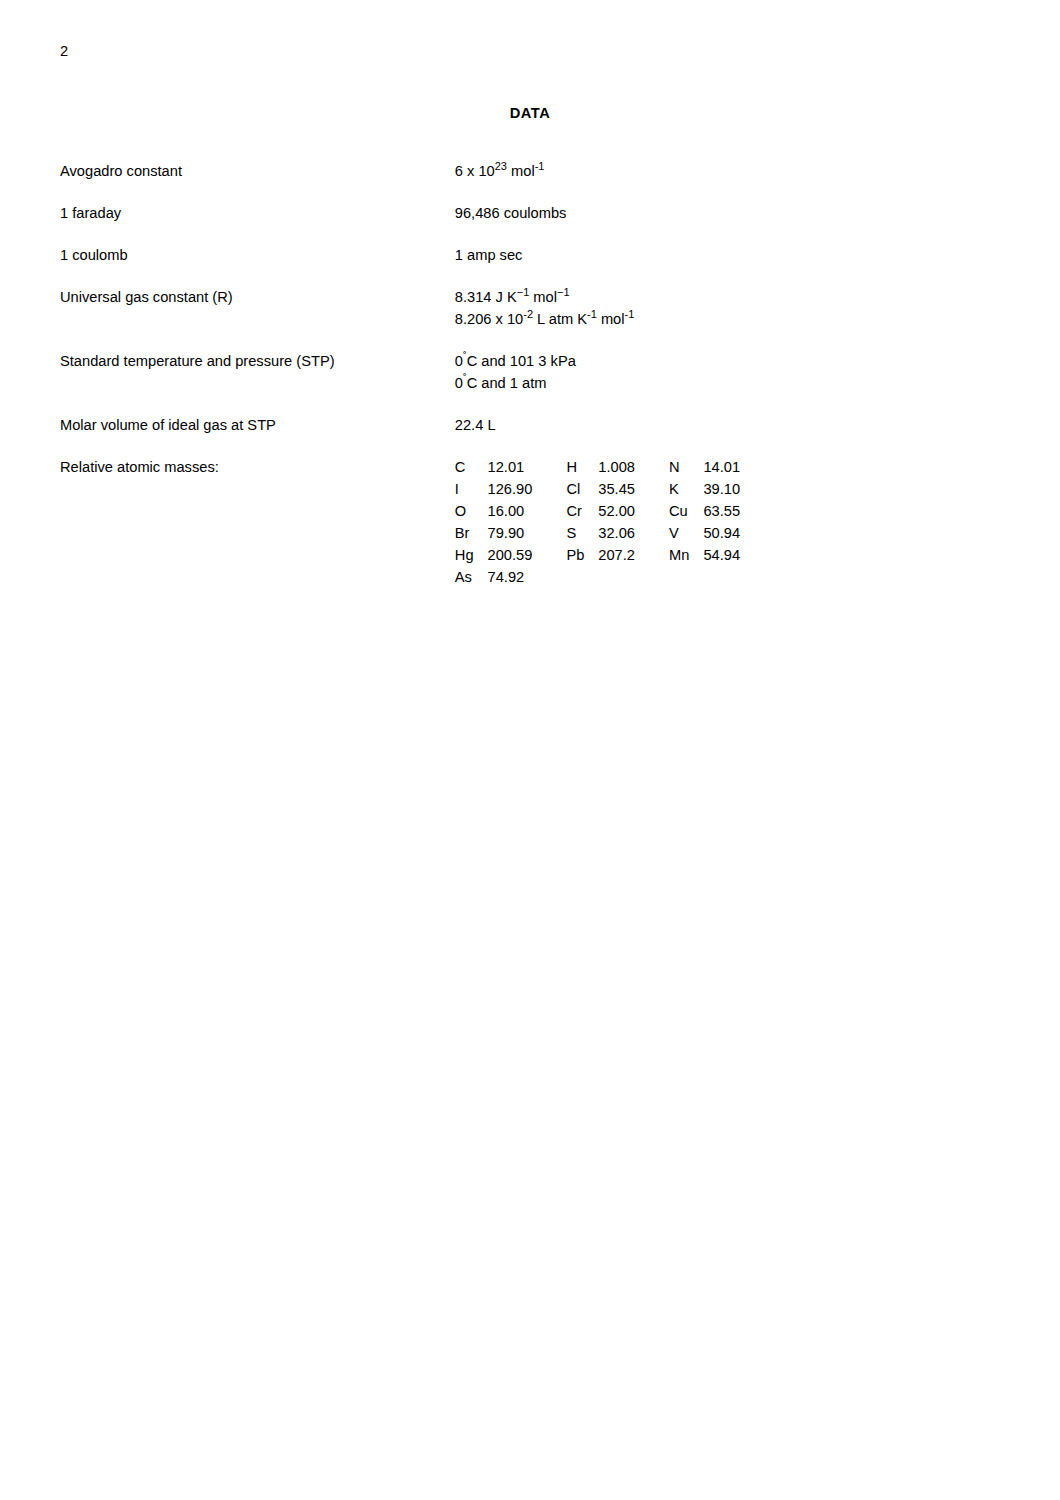2
DATA
| Avogadro constant | 6 x 10 23 mol -1 |
| 1 faraday | 96,486 coulombs |
| 1 coulomb | 1 amp sec |
| Universal gas constant (R) | 8.314 J K −1 mol −1 8.206 x 10 -2 L atm K -1 mol -1 |
| Standard temperature and pressure (STP) | 0 ˚ C and 101 3 kPa 0 ˚ C and 1 atm |
| Molar volume of ideal gas at STP | 22.4 L |
| Relative atomic masses: | / C / 12.01 / H / 1.008 / N / 14.01 / / I / 126.90 / Cl / 35.45 / K / 39.10 / / O / 16.00 / Cr / 52.00 / Cu / 63.55 / / Br / 79.90 / S / 32.06 / V / 50.94 / / Hg / 200.59 / Pb / 207.2 / Mn / 54.94 / / As / 74.92 / / / / / |